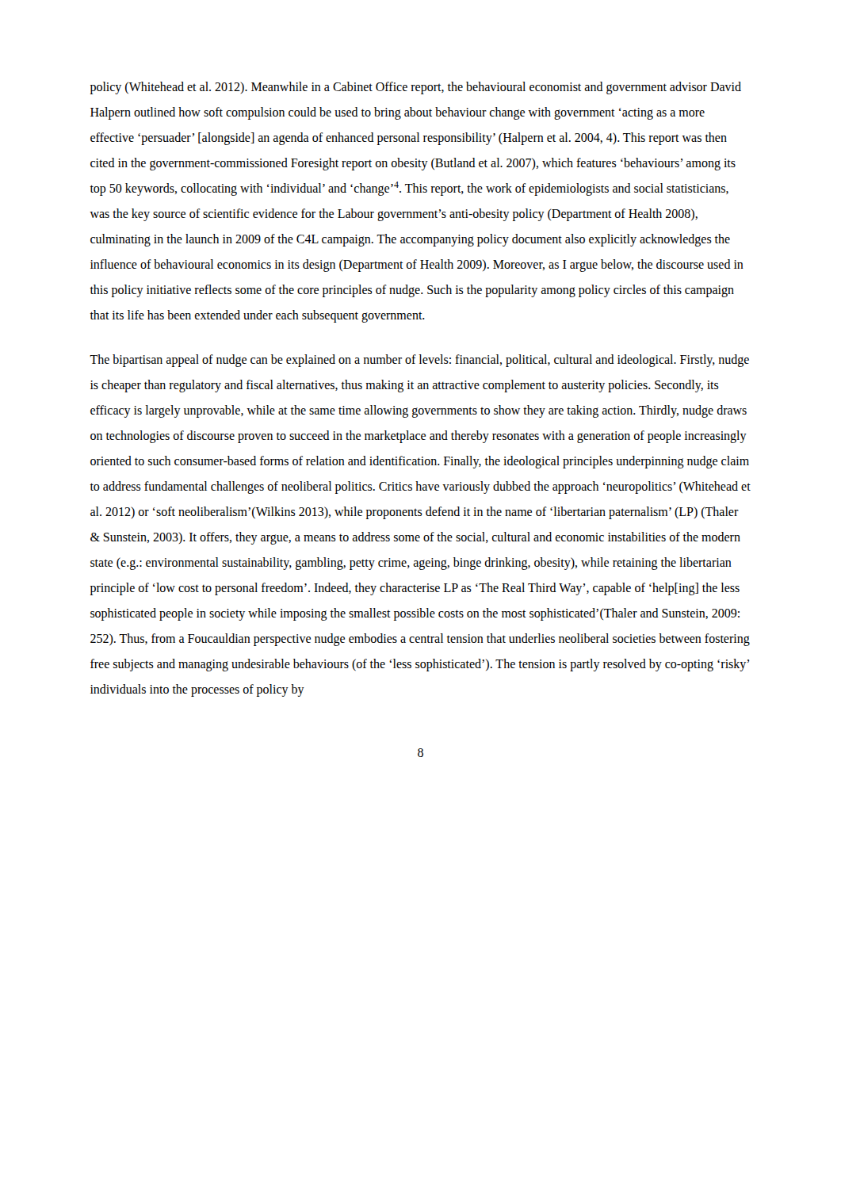policy (Whitehead et al. 2012). Meanwhile in a Cabinet Office report, the behavioural economist and government advisor David Halpern outlined how soft compulsion could be used to bring about behaviour change with government ‘acting as a more effective ‘persuader’ [alongside] an agenda of enhanced personal responsibility’ (Halpern et al. 2004, 4). This report was then cited in the government-commissioned Foresight report on obesity (Butland et al. 2007), which features ‘behaviours’ among its top 50 keywords, collocating with ‘individual’ and ‘change’4. This report, the work of epidemiologists and social statisticians, was the key source of scientific evidence for the Labour government’s anti-obesity policy (Department of Health 2008), culminating in the launch in 2009 of the C4L campaign. The accompanying policy document also explicitly acknowledges the influence of behavioural economics in its design (Department of Health 2009). Moreover, as I argue below, the discourse used in this policy initiative reflects some of the core principles of nudge. Such is the popularity among policy circles of this campaign that its life has been extended under each subsequent government.
The bipartisan appeal of nudge can be explained on a number of levels: financial, political, cultural and ideological. Firstly, nudge is cheaper than regulatory and fiscal alternatives, thus making it an attractive complement to austerity policies. Secondly, its efficacy is largely unprovable, while at the same time allowing governments to show they are taking action. Thirdly, nudge draws on technologies of discourse proven to succeed in the marketplace and thereby resonates with a generation of people increasingly oriented to such consumer-based forms of relation and identification. Finally, the ideological principles underpinning nudge claim to address fundamental challenges of neoliberal politics. Critics have variously dubbed the approach ‘neuropolitics’ (Whitehead et al. 2012) or ‘soft neoliberalism’(Wilkins 2013), while proponents defend it in the name of ‘libertarian paternalism’ (LP) (Thaler & Sunstein, 2003). It offers, they argue, a means to address some of the social, cultural and economic instabilities of the modern state (e.g.: environmental sustainability, gambling, petty crime, ageing, binge drinking, obesity), while retaining the libertarian principle of ‘low cost to personal freedom’. Indeed, they characterise LP as ‘The Real Third Way’, capable of ‘help[ing] the less sophisticated people in society while imposing the smallest possible costs on the most sophisticated’(Thaler and Sunstein, 2009: 252). Thus, from a Foucauldian perspective nudge embodies a central tension that underlies neoliberal societies between fostering free subjects and managing undesirable behaviours (of the ‘less sophisticated’). The tension is partly resolved by co-opting ‘risky’ individuals into the processes of policy by
8